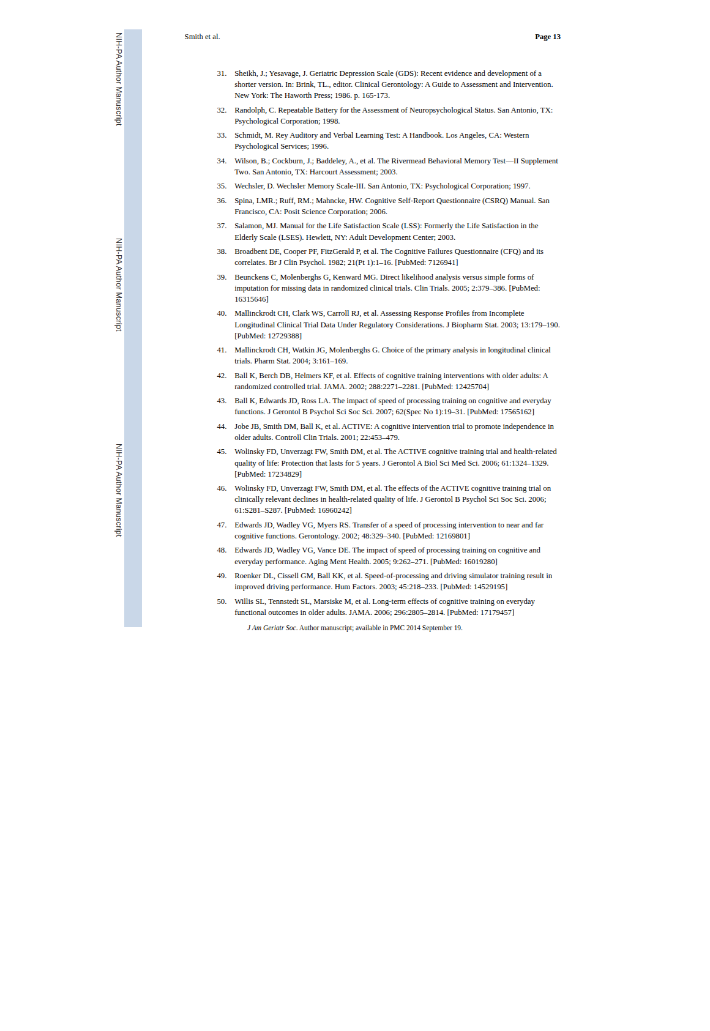NIH-PA Author Manuscript
NIH-PA Author Manuscript
NIH-PA Author Manuscript
Smith et al. Page 13
31. Sheikh, J.; Yesavage, J. Geriatric Depression Scale (GDS): Recent evidence and development of a shorter version. In: Brink, TL., editor. Clinical Gerontology: A Guide to Assessment and Intervention. New York: The Haworth Press; 1986. p. 165-173.
32. Randolph, C. Repeatable Battery for the Assessment of Neuropsychological Status. San Antonio, TX: Psychological Corporation; 1998.
33. Schmidt, M. Rey Auditory and Verbal Learning Test: A Handbook. Los Angeles, CA: Western Psychological Services; 1996.
34. Wilson, B.; Cockburn, J.; Baddeley, A., et al. The Rivermead Behavioral Memory Test—II Supplement Two. San Antonio, TX: Harcourt Assessment; 2003.
35. Wechsler, D. Wechsler Memory Scale-III. San Antonio, TX: Psychological Corporation; 1997.
36. Spina, LMR.; Ruff, RM.; Mahncke, HW. Cognitive Self-Report Questionnaire (CSRQ) Manual. San Francisco, CA: Posit Science Corporation; 2006.
37. Salamon, MJ. Manual for the Life Satisfaction Scale (LSS): Formerly the Life Satisfaction in the Elderly Scale (LSES). Hewlett, NY: Adult Development Center; 2003.
38. Broadbent DE, Cooper PF, FitzGerald P, et al. The Cognitive Failures Questionnaire (CFQ) and its correlates. Br J Clin Psychol. 1982; 21(Pt 1):1–16. [PubMed: 7126941]
39. Beunckens C, Molenberghs G, Kenward MG. Direct likelihood analysis versus simple forms of imputation for missing data in randomized clinical trials. Clin Trials. 2005; 2:379–386. [PubMed: 16315646]
40. Mallinckrodt CH, Clark WS, Carroll RJ, et al. Assessing Response Profiles from Incomplete Longitudinal Clinical Trial Data Under Regulatory Considerations. J Biopharm Stat. 2003; 13:179–190. [PubMed: 12729388]
41. Mallinckrodt CH, Watkin JG, Molenberghs G. Choice of the primary analysis in longitudinal clinical trials. Pharm Stat. 2004; 3:161–169.
42. Ball K, Berch DB, Helmers KF, et al. Effects of cognitive training interventions with older adults: A randomized controlled trial. JAMA. 2002; 288:2271–2281. [PubMed: 12425704]
43. Ball K, Edwards JD, Ross LA. The impact of speed of processing training on cognitive and everyday functions. J Gerontol B Psychol Sci Soc Sci. 2007; 62(Spec No 1):19–31. [PubMed: 17565162]
44. Jobe JB, Smith DM, Ball K, et al. ACTIVE: A cognitive intervention trial to promote independence in older adults. Controll Clin Trials. 2001; 22:453–479.
45. Wolinsky FD, Unverzagt FW, Smith DM, et al. The ACTIVE cognitive training trial and health-related quality of life: Protection that lasts for 5 years. J Gerontol A Biol Sci Med Sci. 2006; 61:1324–1329. [PubMed: 17234829]
46. Wolinsky FD, Unverzagt FW, Smith DM, et al. The effects of the ACTIVE cognitive training trial on clinically relevant declines in health-related quality of life. J Gerontol B Psychol Sci Soc Sci. 2006; 61:S281–S287. [PubMed: 16960242]
47. Edwards JD, Wadley VG, Myers RS. Transfer of a speed of processing intervention to near and far cognitive functions. Gerontology. 2002; 48:329–340. [PubMed: 12169801]
48. Edwards JD, Wadley VG, Vance DE. The impact of speed of processing training on cognitive and everyday performance. Aging Ment Health. 2005; 9:262–271. [PubMed: 16019280]
49. Roenker DL, Cissell GM, Ball KK, et al. Speed-of-processing and driving simulator training result in improved driving performance. Hum Factors. 2003; 45:218–233. [PubMed: 14529195]
50. Willis SL, Tennstedt SL, Marsiske M, et al. Long-term effects of cognitive training on everyday functional outcomes in older adults. JAMA. 2006; 296:2805–2814. [PubMed: 17179457]
J Am Geriatr Soc. Author manuscript; available in PMC 2014 September 19.